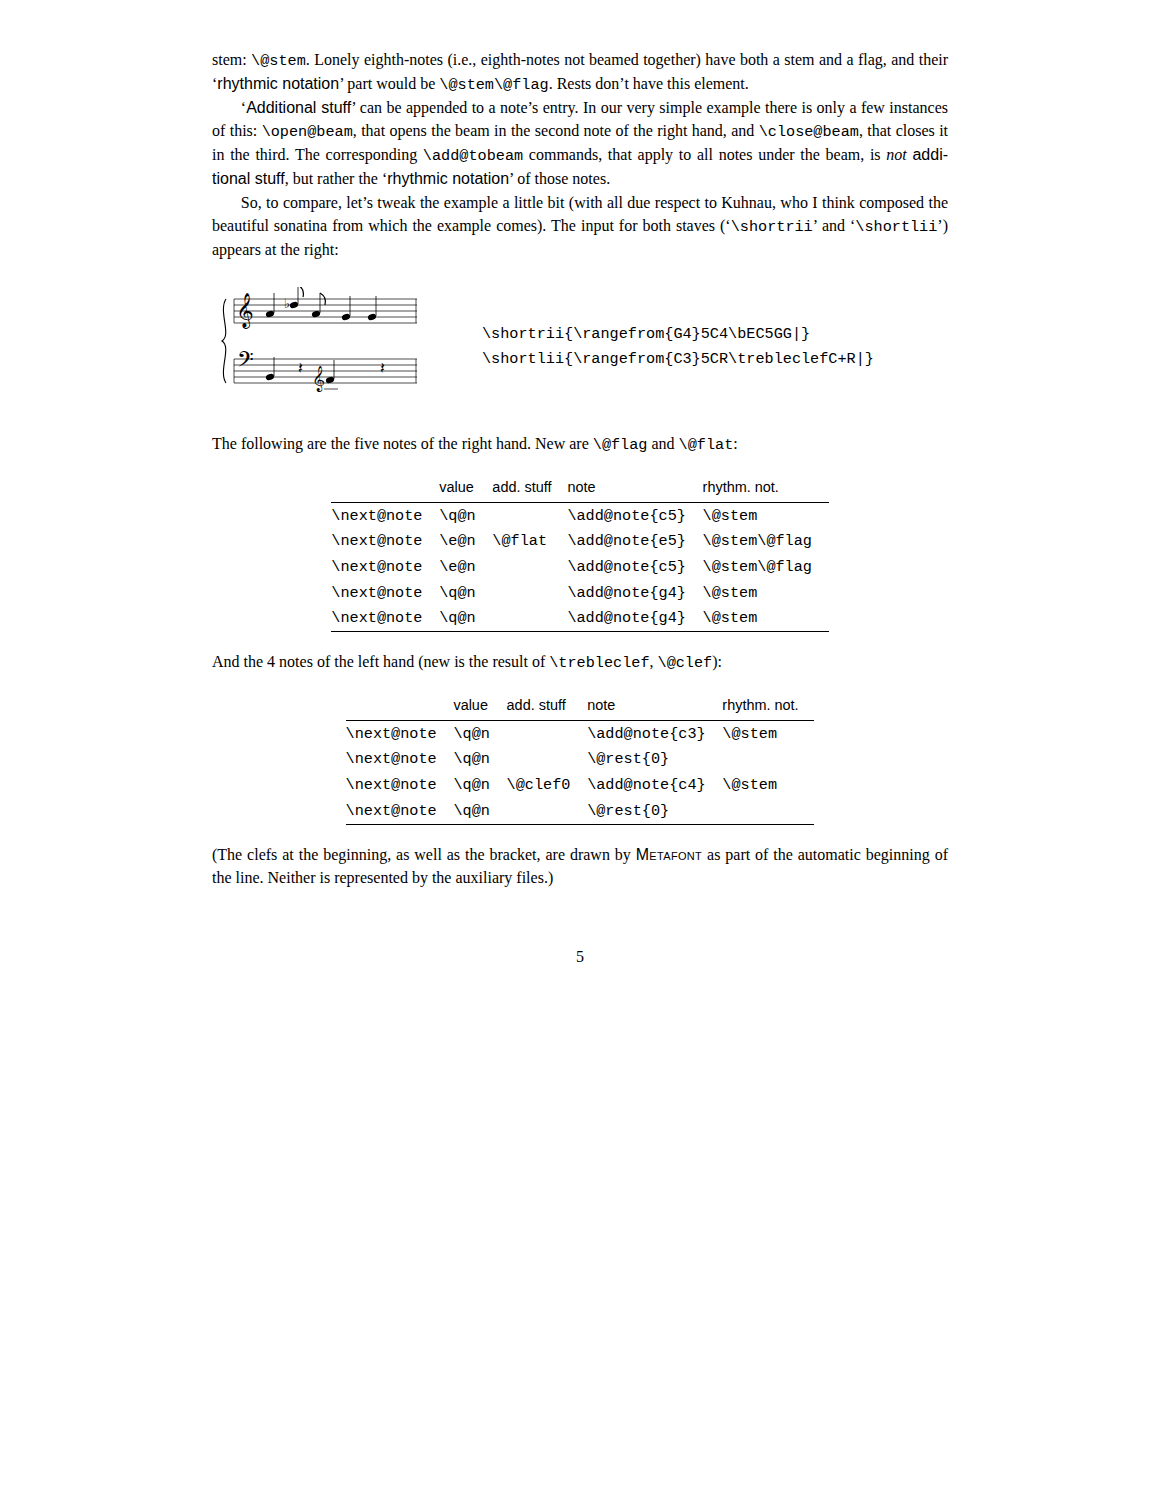stem: \@stem. Lonely eighth-notes (i.e., eighth-notes not beamed together) have both a stem and a flag, and their ‘rhythmic notation’ part would be \@stem\@flag. Rests don’t have this element.
‘Additional stuff’ can be appended to a note’s entry. In our very simple example there is only a few instances of this: \open@beam, that opens the beam in the second note of the right hand, and \close@beam, that closes it in the third. The corresponding \add@tobeam commands, that apply to all notes under the beam, is not additional stuff, but rather the ‘rhythmic notation’ of those notes.
So, to compare, let’s tweak the example a little bit (with all due respect to Kuhnau, who I think composed the beautiful sonatina from which the example comes). The input for both staves (‘\shortrii’ and ‘\shortlii’) appears at the right:
𝄞 𝄢 ♭ 𝄞 𝄽 𝄽
\shortrii{\rangefrom{G4}5C4\bEC5GG|} \shortlii{\rangefrom{C3}5CR\trebleclefC+R|}
The following are the five notes of the right hand. New are \@flag and \@flat:
| | value | add. stuff | note | rhythm. not. |
| --- | --- | --- | --- | --- |
| \next@note | \q@n | | \add@note{c5} | \@stem |
| \next@note | \e@n | \@flat | \add@note{e5} | \@stem\@flag |
| \next@note | \e@n | | \add@note{c5} | \@stem\@flag |
| \next@note | \q@n | | \add@note{g4} | \@stem |
| \next@note | \q@n | | \add@note{g4} | \@stem |
And the 4 notes of the left hand (new is the result of \trebleclef, \@clef):
| | value | add. stuff | note | rhythm. not. |
| --- | --- | --- | --- | --- |
| \next@note | \q@n | | \add@note{c3} | \@stem |
| \next@note | \q@n | | \@rest{0} | |
| \next@note | \q@n | \@clef0 | \add@note{c4} | \@stem |
| \next@note | \q@n | | \@rest{0} | |
(The clefs at the beginning, as well as the bracket, are drawn by Metafont as part of the automatic beginning of the line. Neither is represented by the auxiliary files.)
5